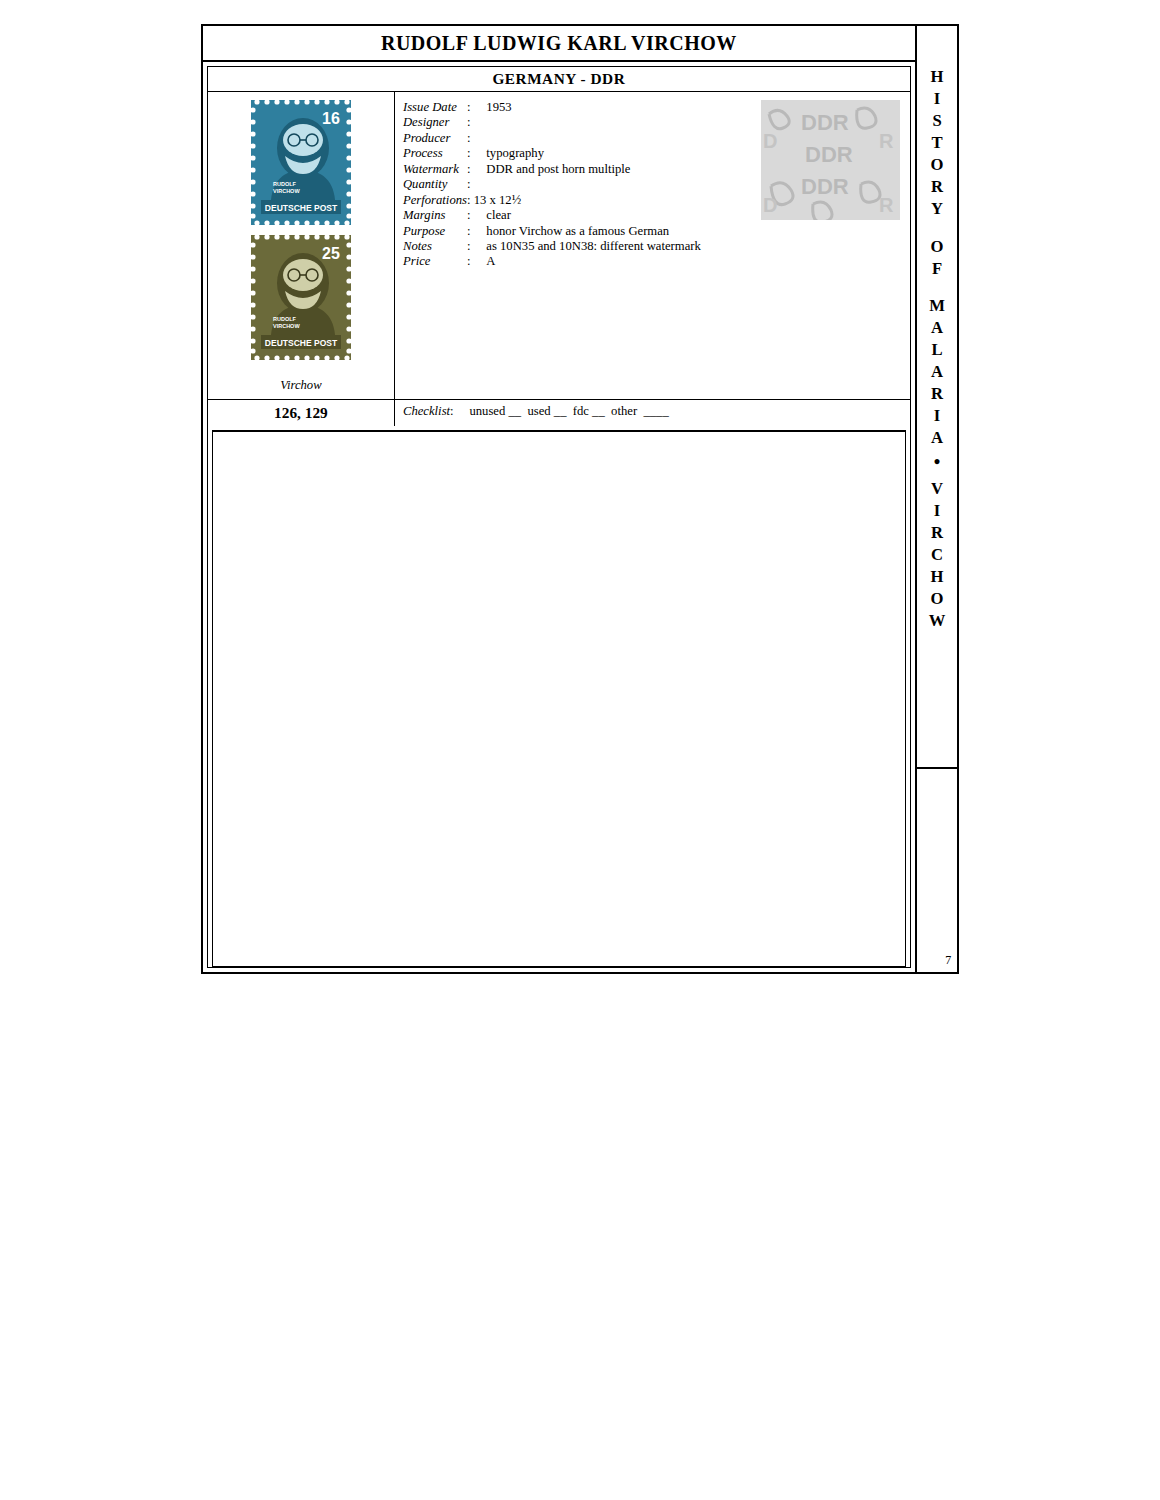RUDOLF LUDWIG KARL VIRCHOW
GERMANY - DDR
16 RUDOLF VIRCHOW DEUTSCHE POST 25 RUDOLF VIRCHOW DEUTSCHE POST
Virchow
DDR DDR DDR D R D R
| Issue Date | : 1953 |
| Designer | : |
| Producer | : |
| Process | : typography |
| Watermark | : DDR and post horn multiple |
| Quantity | : |
| Perforations | : 13 x 12½ |
| Margins | : clear |
| Purpose | : honor Virchow as a famous German |
| Notes | : as 10N35 and 10N38: different watermark |
| Price | : A |
126, 129
Checklist: unused __ used __ fdc __ other ____
H I S T O R Y O F M A L A R I A • V I R C H O W
7